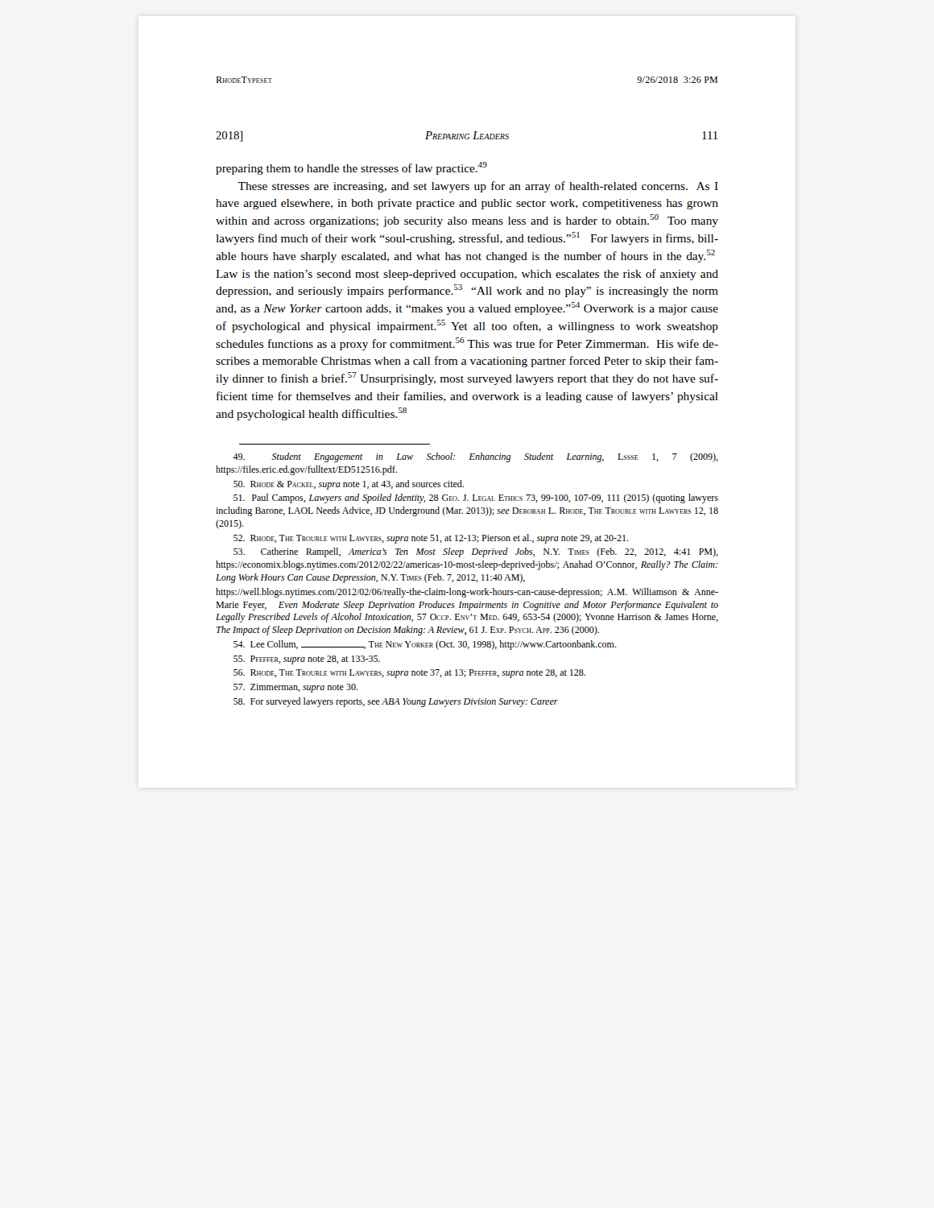RhodeTypeset
9/26/2018 3:26 PM
2018]
Preparing Leaders
111
preparing them to handle the stresses of law practice.49
These stresses are increasing, and set lawyers up for an array of health-related concerns. As I have argued elsewhere, in both private practice and public sector work, competitiveness has grown within and across organizations; job security also means less and is harder to obtain.50 Too many lawyers find much of their work “soul-crushing, stressful, and tedious.”51 For lawyers in firms, billable hours have sharply escalated, and what has not changed is the number of hours in the day.52 Law is the nation’s second most sleep-deprived occupation, which escalates the risk of anxiety and depression, and seriously impairs performance.53 “All work and no play” is increasingly the norm and, as a New Yorker cartoon adds, it “makes you a valued employee.”54 Overwork is a major cause of psychological and physical impairment.55 Yet all too often, a willingness to work sweatshop schedules functions as a proxy for commitment.56 This was true for Peter Zimmerman. His wife describes a memorable Christmas when a call from a vacationing partner forced Peter to skip their family dinner to finish a brief.57 Unsurprisingly, most surveyed lawyers report that they do not have sufficient time for themselves and their families, and overwork is a leading cause of lawyers’ physical and psychological health difficulties.58
49. Student Engagement in Law School: Enhancing Student Learning, Lssse 1, 7 (2009), https://files.eric.ed.gov/fulltext/ED512516.pdf.
50. Rhode & Packel, supra note 1, at 43, and sources cited.
51. Paul Campos, Lawyers and Spoiled Identity, 28 Geo. J. Legal Ethics 73, 99-100, 107-09, 111 (2015) (quoting lawyers including Barone, LAOL Needs Advice, JD Underground (Mar. 2013)); see Deborah L. Rhode, The Trouble with Lawyers 12, 18 (2015).
52. Rhode, The Trouble with Lawyers, supra note 51, at 12-13; Pierson et al., supra note 29, at 20-21.
53. Catherine Rampell, America’s Ten Most Sleep Deprived Jobs, N.Y. Times (Feb. 22, 2012, 4:41 PM), https://economix.blogs.nytimes.com/2012/02/22/americas-10-most-sleep-deprived-jobs/; Anahad O’Connor, Really? The Claim: Long Work Hours Can Cause Depression, N.Y. Times (Feb. 7, 2012, 11:40 AM),
https://well.blogs.nytimes.com/2012/02/06/really-the-claim-long-work-hours-can-cause-depression; A.M. Williamson & Anne-Marie Feyer, Even Moderate Sleep Deprivation Produces Impairments in Cognitive and Motor Performance Equivalent to Legally Prescribed Levels of Alcohol Intoxication, 57 Occp. Env’t Med. 649, 653-54 (2000); Yvonne Harrison & James Horne, The Impact of Sleep Deprivation on Decision Making: A Review, 61 J. Exp. Psych. App. 236 (2000).
54. Lee Collum, , The New Yorker (Oct. 30, 1998), http://www.Cartoonbank.com.
55. Pfeffer, supra note 28, at 133-35.
56. Rhode, The Trouble with Lawyers, supra note 37, at 13; Pfeffer, supra note 28, at 128.
57. Zimmerman, supra note 30.
58. For surveyed lawyers reports, see ABA Young Lawyers Division Survey: Career